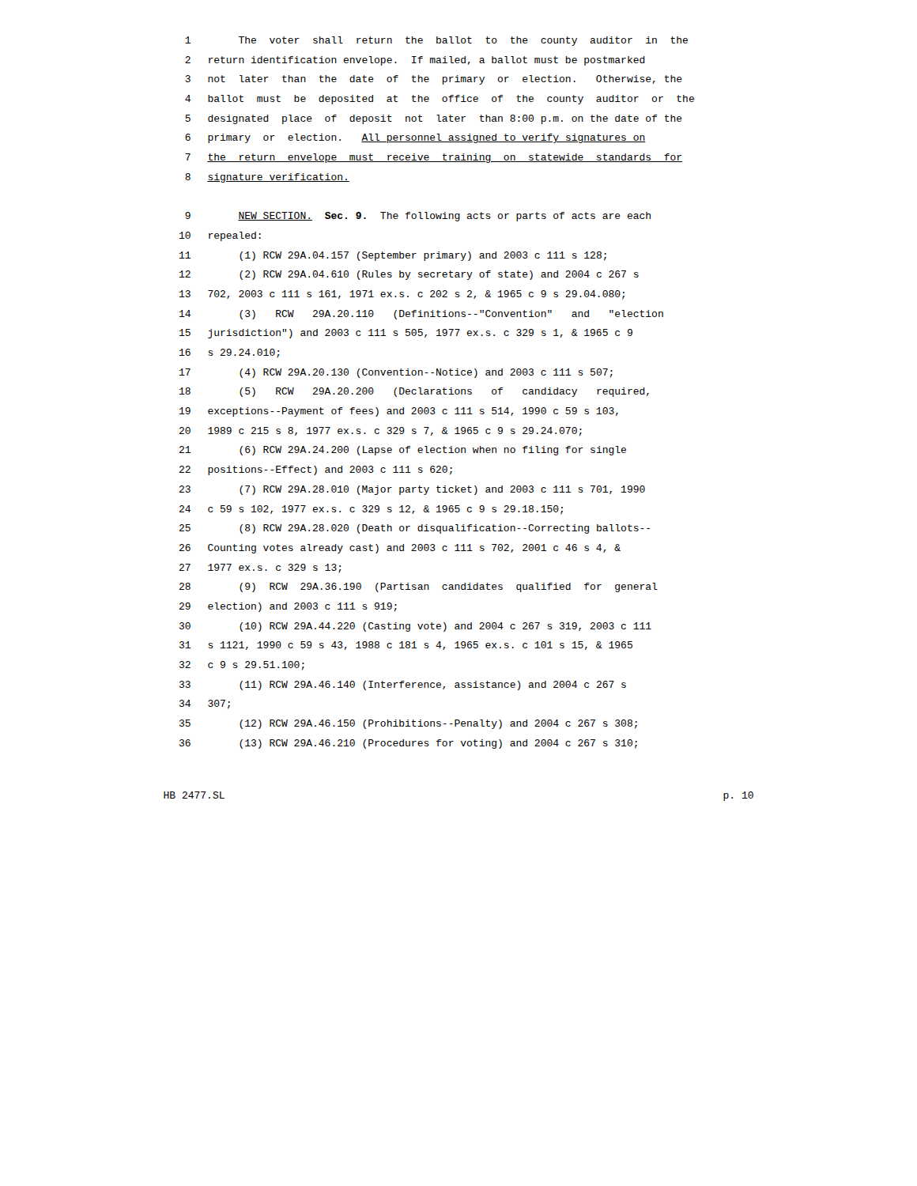1 The voter shall return the ballot to the county auditor in the
2 return identification envelope. If mailed, a ballot must be postmarked
3 not later than the date of the primary or election. Otherwise, the
4 ballot must be deposited at the office of the county auditor or the
5 designated place of deposit not later than 8:00 p.m. on the date of the
6 primary or election. All personnel assigned to verify signatures on
7 the return envelope must receive training on statewide standards for
8 signature verification.
9 NEW SECTION. Sec. 9. The following acts or parts of acts are each
10 repealed:
11 (1) RCW 29A.04.157 (September primary) and 2003 c 111 s 128;
12 (2) RCW 29A.04.610 (Rules by secretary of state) and 2004 c 267 s
13702, 2003 c 111 s 161, 1971 ex.s. c 202 s 2, & 1965 c 9 s 29.04.080;
14 (3) RCW 29A.20.110 (Definitions--"Convention" and "election
15 jurisdiction") and 2003 c 111 s 505, 1977 ex.s. c 329 s 1, & 1965 c 9
16 s 29.24.010;
17 (4) RCW 29A.20.130 (Convention--Notice) and 2003 c 111 s 507;
18 (5) RCW 29A.20.200 (Declarations of candidacy required,
19 exceptions--Payment of fees) and 2003 c 111 s 514, 1990 c 59 s 103,
201989 c 215 s 8, 1977 ex.s. c 329 s 7, & 1965 c 9 s 29.24.070;
21 (6) RCW 29A.24.200 (Lapse of election when no filing for single
22 positions--Effect) and 2003 c 111 s 620;
23 (7) RCW 29A.28.010 (Major party ticket) and 2003 c 111 s 701, 1990
24 c 59 s 102, 1977 ex.s. c 329 s 12, & 1965 c 9 s 29.18.150;
25 (8) RCW 29A.28.020 (Death or disqualification--Correcting ballots--
26 Counting votes already cast) and 2003 c 111 s 702, 2001 c 46 s 4, &
271977 ex.s. c 329 s 13;
28 (9) RCW 29A.36.190 (Partisan candidates qualified for general
29 election) and 2003 c 111 s 919;
30 (10) RCW 29A.44.220 (Casting vote) and 2004 c 267 s 319, 2003 c 111
31 s 1121, 1990 c 59 s 43, 1988 c 181 s 4, 1965 ex.s. c 101 s 15, & 1965
32 c 9 s 29.51.100;
33 (11) RCW 29A.46.140 (Interference, assistance) and 2004 c 267 s
34307;
35 (12) RCW 29A.46.150 (Prohibitions--Penalty) and 2004 c 267 s 308;
36 (13) RCW 29A.46.210 (Procedures for voting) and 2004 c 267 s 310;
HB 2477.SL p. 10